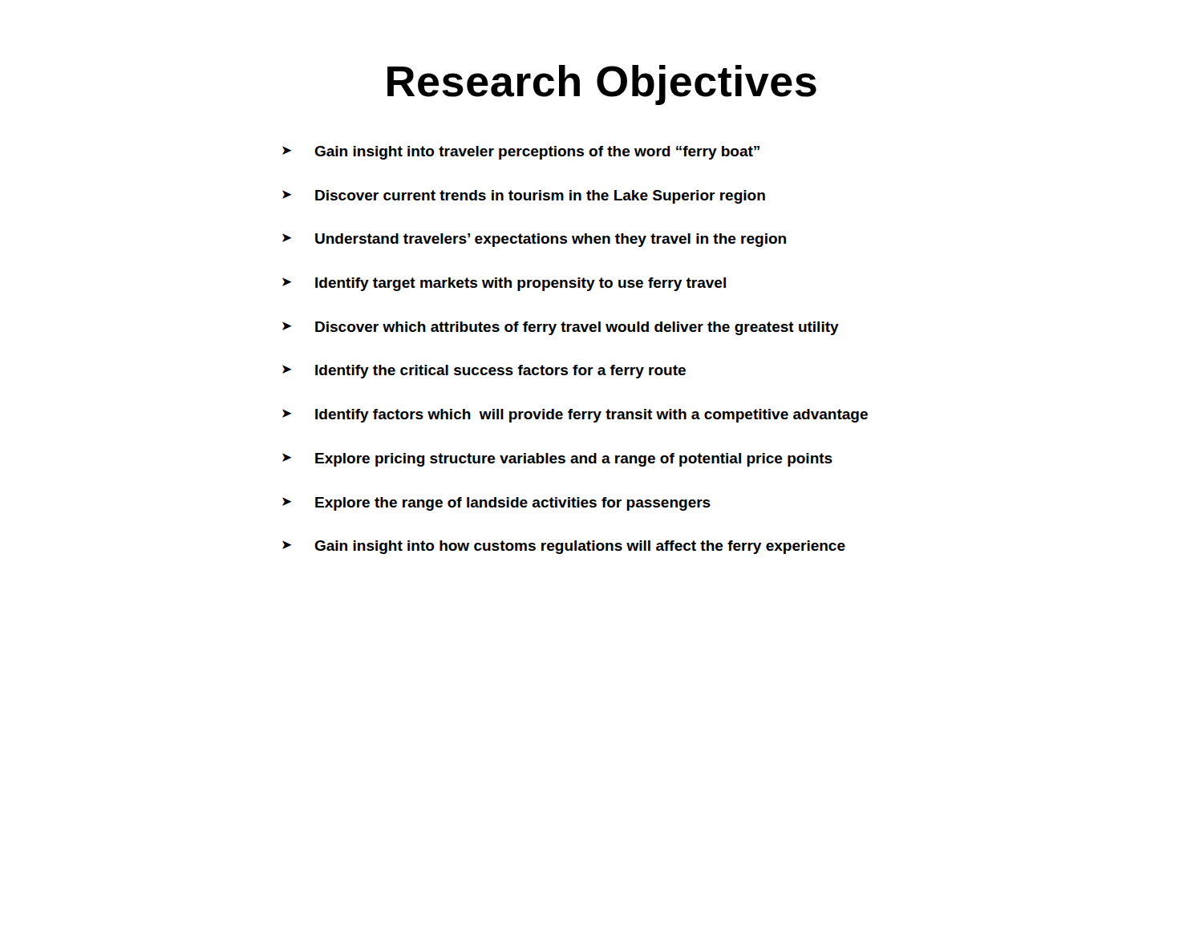Research Objectives
Gain insight into traveler perceptions of the word “ferry boat”
Discover current trends in tourism in the Lake Superior region
Understand travelers’ expectations when they travel in the region
Identify target markets with propensity to use ferry travel
Discover which attributes of ferry travel would deliver the greatest utility
Identify the critical success factors for a ferry route
Identify factors which will provide ferry transit with a competitive advantage
Explore pricing structure variables and a range of potential price points
Explore the range of landside activities for passengers
Gain insight into how customs regulations will affect the ferry experience